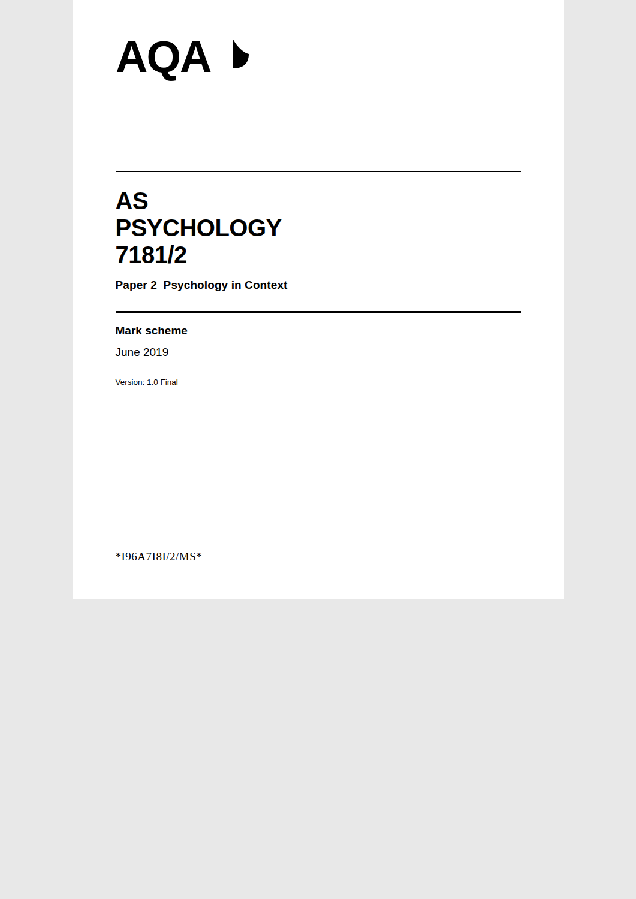AQA AQA
AS PSYCHOLOGY 7181/2
Paper 2 Psychology in Context
Mark scheme
June 2019
Version: 1.0 Final
*I96A7I8I/2/MS*